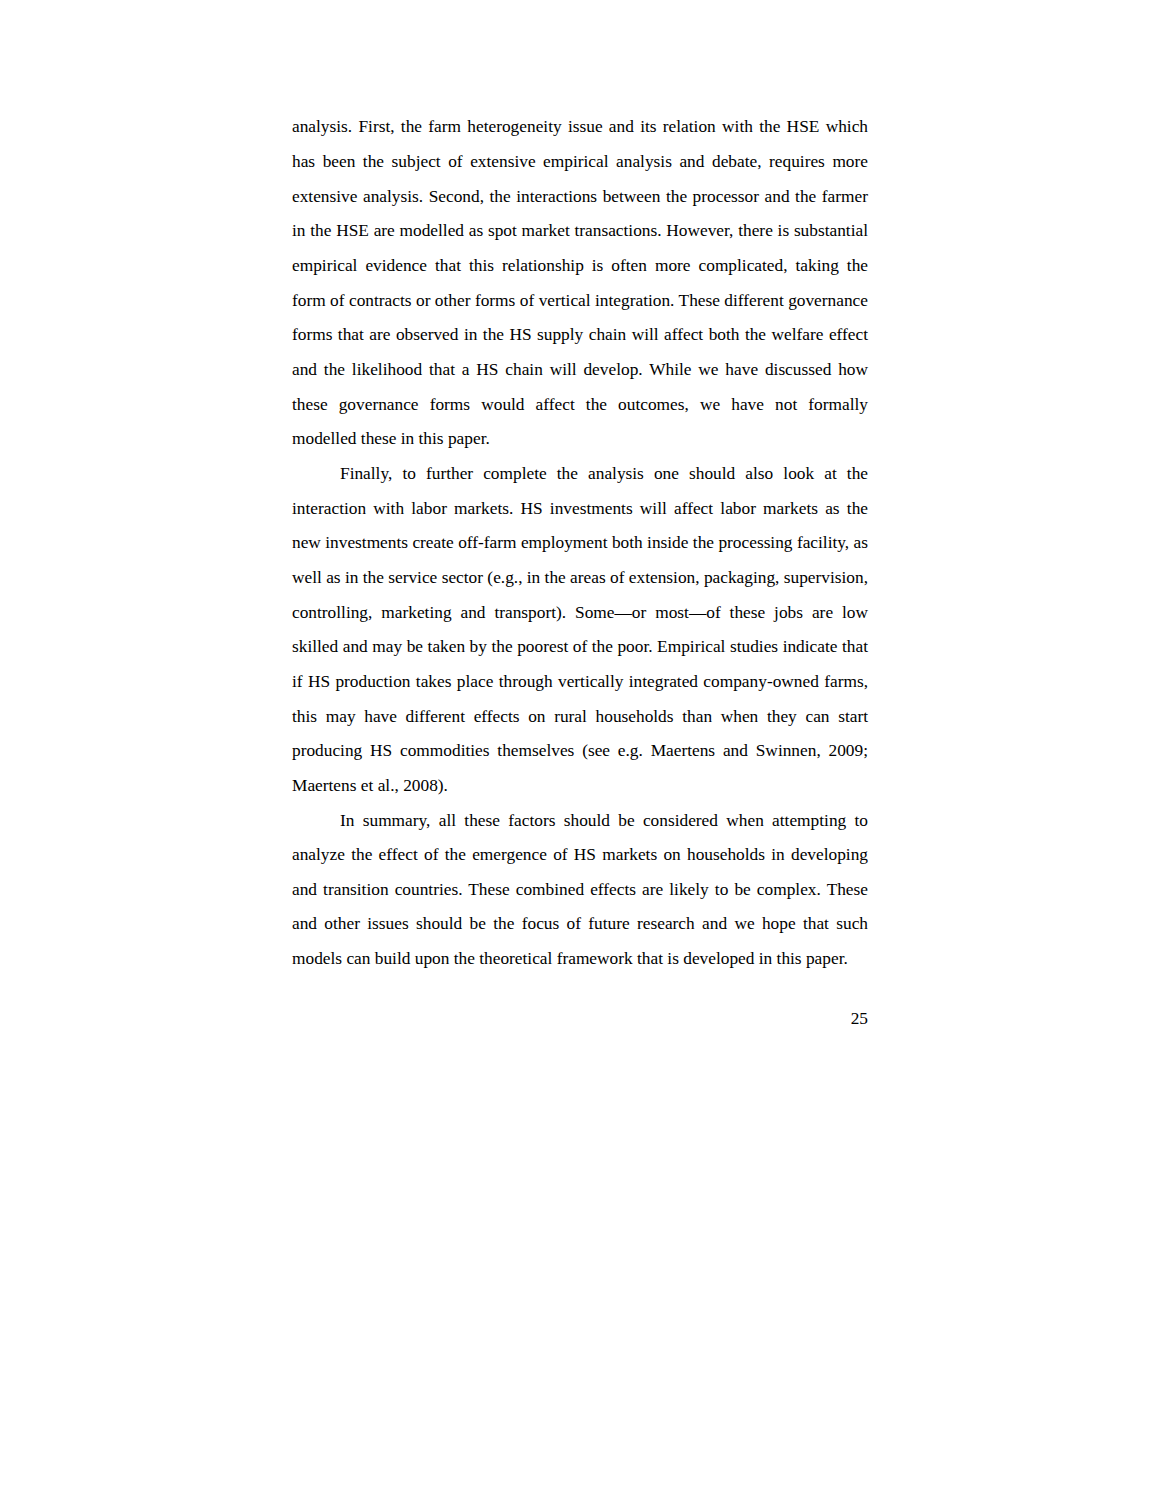analysis. First, the farm heterogeneity issue and its relation with the HSE which has been the subject of extensive empirical analysis and debate, requires more extensive analysis. Second, the interactions between the processor and the farmer in the HSE are modelled as spot market transactions. However, there is substantial empirical evidence that this relationship is often more complicated, taking the form of contracts or other forms of vertical integration. These different governance forms that are observed in the HS supply chain will affect both the welfare effect and the likelihood that a HS chain will develop. While we have discussed how these governance forms would affect the outcomes, we have not formally modelled these in this paper.
Finally, to further complete the analysis one should also look at the interaction with labor markets. HS investments will affect labor markets as the new investments create off-farm employment both inside the processing facility, as well as in the service sector (e.g., in the areas of extension, packaging, supervision, controlling, marketing and transport). Some—or most—of these jobs are low skilled and may be taken by the poorest of the poor. Empirical studies indicate that if HS production takes place through vertically integrated company-owned farms, this may have different effects on rural households than when they can start producing HS commodities themselves (see e.g. Maertens and Swinnen, 2009; Maertens et al., 2008).
In summary, all these factors should be considered when attempting to analyze the effect of the emergence of HS markets on households in developing and transition countries. These combined effects are likely to be complex. These and other issues should be the focus of future research and we hope that such models can build upon the theoretical framework that is developed in this paper.
25